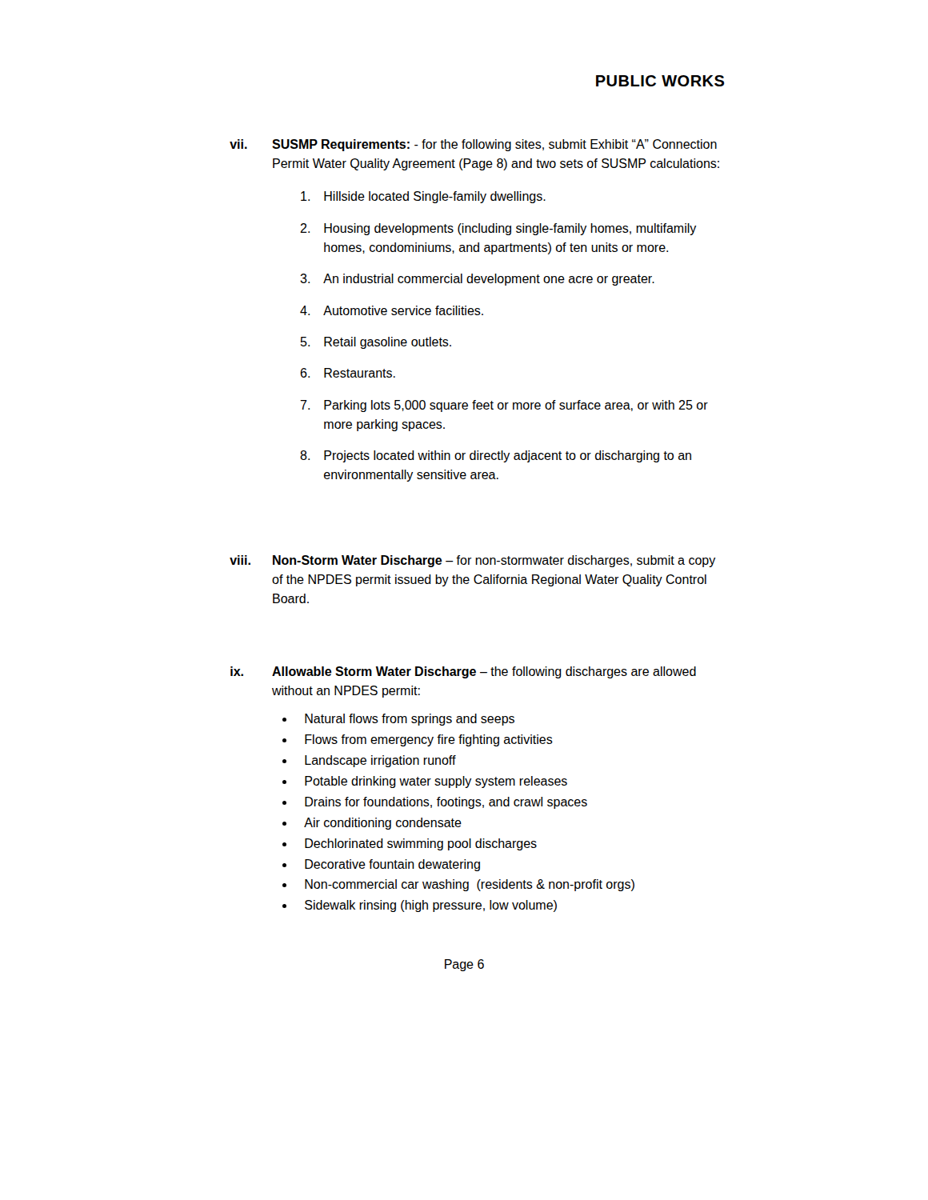PUBLIC WORKS
vii.
SUSMP Requirements: - for the following sites, submit Exhibit “A” Connection Permit Water Quality Agreement (Page 8) and two sets of SUSMP calculations:
Hillside located Single-family dwellings.
Housing developments (including single-family homes, multifamily homes, condominiums, and apartments) of ten units or more.
An industrial commercial development one acre or greater.
Automotive service facilities.
Retail gasoline outlets.
Restaurants.
Parking lots 5,000 square feet or more of surface area, or with 25 or more parking spaces.
Projects located within or directly adjacent to or discharging to an environmentally sensitive area.
viii.
Non-Storm Water Discharge – for non-stormwater discharges, submit a copy of the NPDES permit issued by the California Regional Water Quality Control Board.
ix.
Allowable Storm Water Discharge – the following discharges are allowed without an NPDES permit:
Natural flows from springs and seeps
Flows from emergency fire fighting activities
Landscape irrigation runoff
Potable drinking water supply system releases
Drains for foundations, footings, and crawl spaces
Air conditioning condensate
Dechlorinated swimming pool discharges
Decorative fountain dewatering
Non-commercial car washing (residents & non-profit orgs)
Sidewalk rinsing (high pressure, low volume)
Page 6